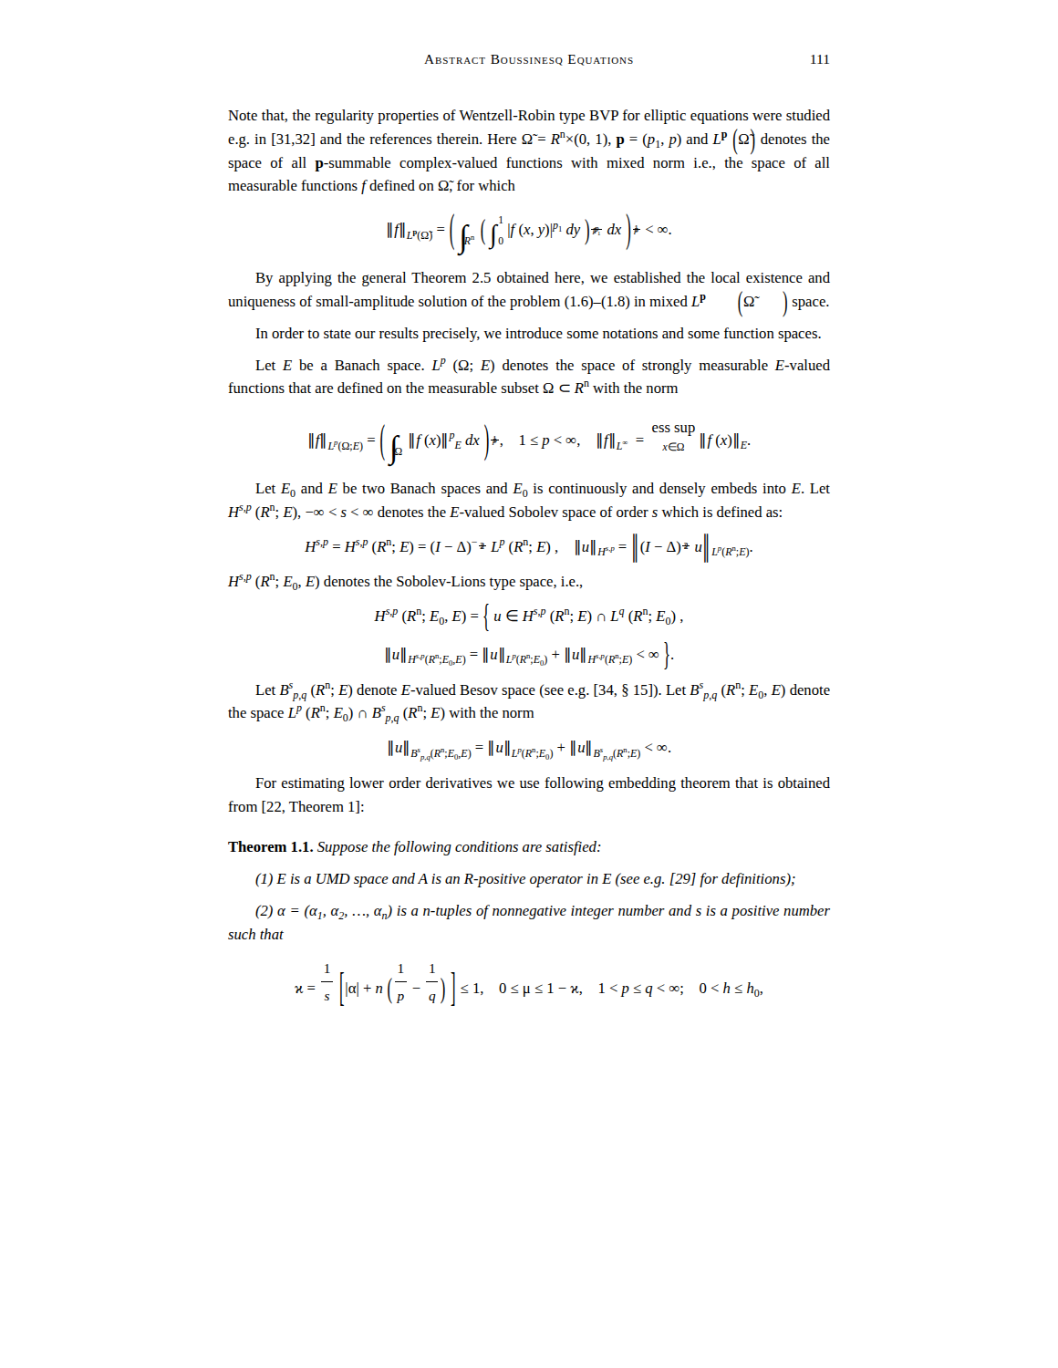Abstract Boussinesq Equations 111
Note that, the regularity properties of Wentzell-Robin type BVP for elliptic equations were studied e.g. in [31,32] and the references therein. Here Ω̃ = Rn×(0, 1), p = (p1, p) and Lp (Ω̃) denotes the space of all p-summable complex-valued functions with mixed norm i.e., the space of all measurable functions f defined on Ω̃, for which
∥f∥Lp(Ω̃) = ( ∫Rn ( ∫10 |f (x, y)|p1 dy )pp1 dx )1 p < ∞.
By applying the general Theorem 2.5 obtained here, we established the local existence and uniqueness of small-amplitude solution of the problem (1.6)–(1.8) in mixed Lp (Ω̃) space.
In order to state our results precisely, we introduce some notations and some function spaces.
Let E be a Banach space. Lp (Ω; E) denotes the space of strongly measurable E-valued functions that are defined on the measurable subset Ω ⊂ Rn with the norm
∥f∥Lp(Ω;E) = ( ∫Ω ∥f (x)∥pE dx )1 p, 1 ≤ p < ∞, ∥f∥L∞ = ess sup x∈Ω ∥f (x)∥E.
Let E0 and E be two Banach spaces and E0 is continuously and densely embeds into E. Let Hs,p (Rn; E), −∞ < s < ∞ denotes the E-valued Sobolev space of order s which is defined as:
Hs,p = Hs,p (Rn; E) = (I − Δ)−s 2 Lp (Rn; E) , ∥u∥Hs,p = ∥(I − Δ)s 2 u∥Lp(Rn;E).
Hs,p (Rn; E0, E) denotes the Sobolev-Lions type space, i.e.,
Hs,p (Rn; E0, E) = { u ∈ Hs,p (Rn; E) ∩ Lq (Rn; E0) ,
∥u∥Hs,p(Rn;E0,E) = ∥u∥Lp(Rn;E0) + ∥u∥Hs,p(Rn;E) < ∞ }.
Let Bsp,q (Rn; E) denote E-valued Besov space (see e.g. [34, § 15]). Let Bsp,q (Rn; E0, E) denote the space Lp (Rn; E0) ∩ Bsp,q (Rn; E) with the norm
∥u∥Bsp,q(Rn;E0,E) = ∥u∥Lp(Rn;E0) + ∥u∥Bsp,q(Rn;E) < ∞.
For estimating lower order derivatives we use following embedding theorem that is obtained from [22, Theorem 1]:
Theorem 1.1. Suppose the following conditions are satisfied:
(1) E is a UMD space and A is an R-positive operator in E (see e.g. [29] for definitions);
(2) α = (α1, α2, …, αn) is a n-tuples of nonnegative integer number and s is a positive number such that
ϰ = 1 s [|α| + n (1 p − 1 q) ] ≤ 1, 0 ≤ μ ≤ 1 − ϰ, 1 < p ≤ q < ∞; 0 < h ≤ h0,